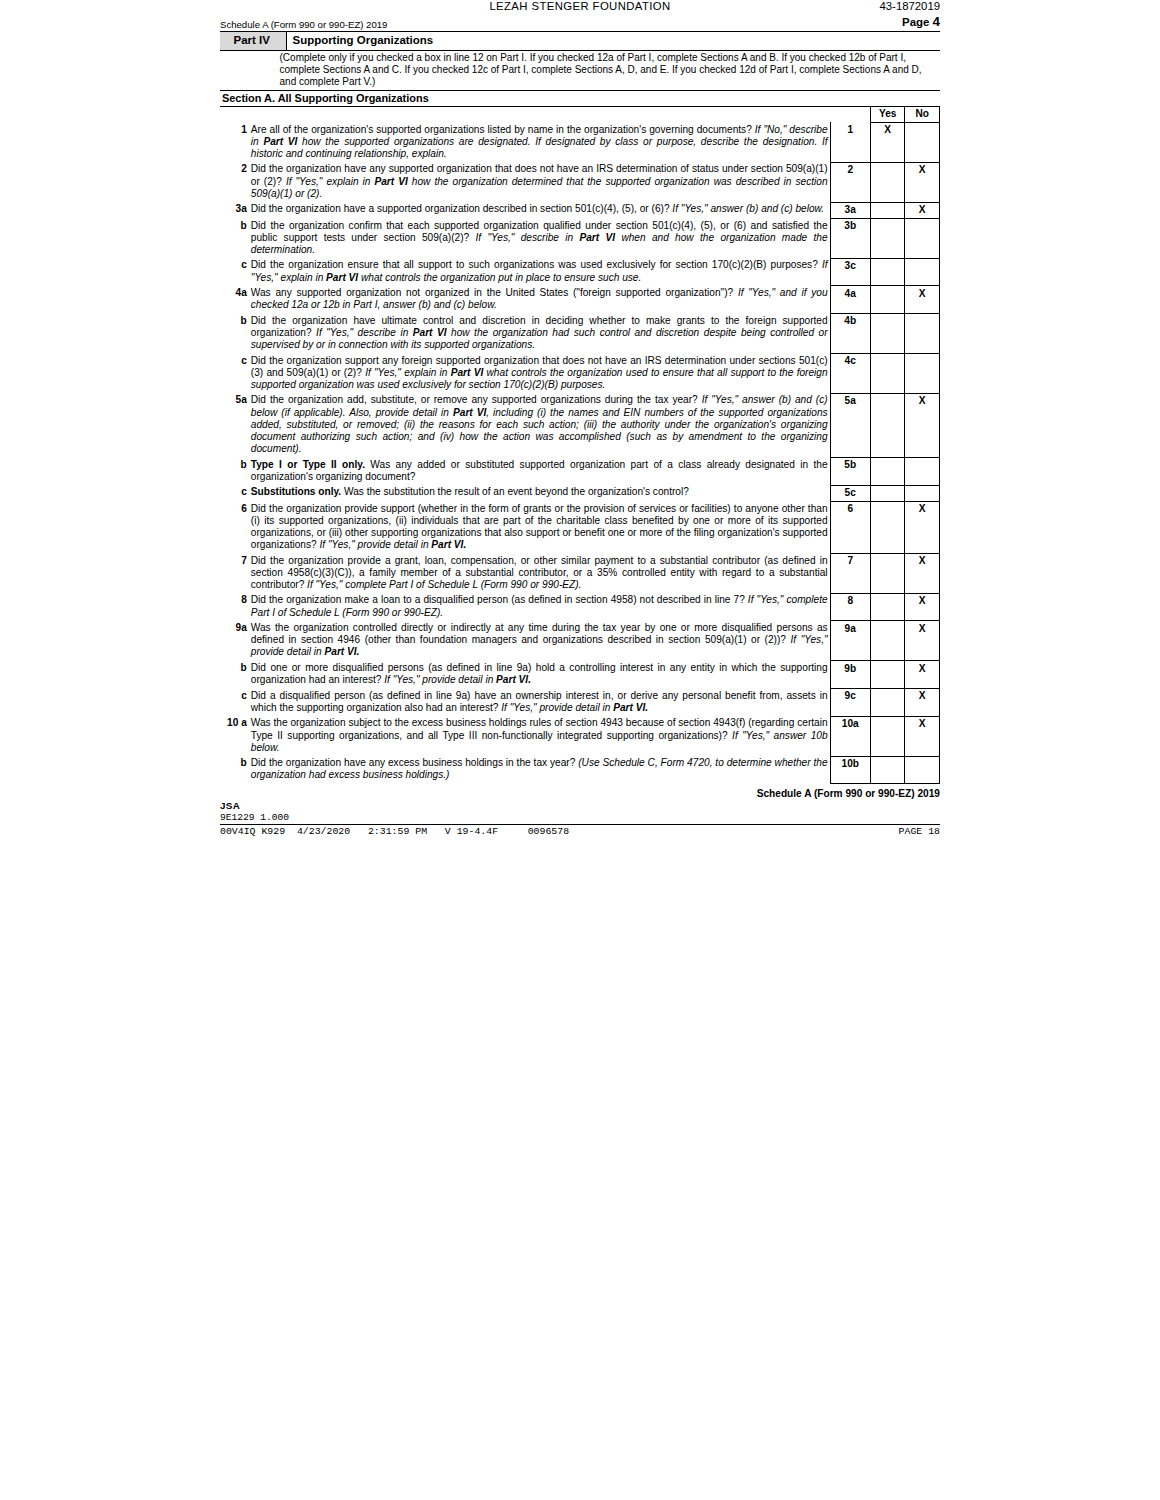LEZAH STENGER FOUNDATION
43-1872019
Schedule A (Form 990 or 990-EZ) 2019
Page 4
Part IV
Supporting Organizations
(Complete only if you checked a box in line 12 on Part I. If you checked 12a of Part I, complete Sections A and B. If you checked 12b of Part I, complete Sections A and C. If you checked 12c of Part I, complete Sections A, D, and E. If you checked 12d of Part I, complete Sections A and D, and complete Part V.)
Section A. All Supporting Organizations
| | | Yes | No |
| 1 | Are all of the organization's supported organizations listed by name in the organization's governing documents? If "No," describe in Part VI how the supported organizations are designated. If designated by class or purpose, describe the designation. If historic and continuing relationship, explain. | 1 | X | |
| 2 | Did the organization have any supported organization that does not have an IRS determination of status under section 509(a)(1) or (2)? If "Yes," explain in Part VI how the organization determined that the supported organization was described in section 509(a)(1) or (2). | 2 | | X |
| 3a | Did the organization have a supported organization described in section 501(c)(4), (5), or (6)? If "Yes," answer (b) and (c) below. | 3a | | X |
| b | Did the organization confirm that each supported organization qualified under section 501(c)(4), (5), or (6) and satisfied the public support tests under section 509(a)(2)? If "Yes," describe in Part VI when and how the organization made the determination. | 3b | | |
| c | Did the organization ensure that all support to such organizations was used exclusively for section 170(c)(2)(B) purposes? If "Yes," explain in Part VI what controls the organization put in place to ensure such use. | 3c | | |
| 4a | Was any supported organization not organized in the United States ("foreign supported organization")? If "Yes," and if you checked 12a or 12b in Part I, answer (b) and (c) below. | 4a | | X |
| b | Did the organization have ultimate control and discretion in deciding whether to make grants to the foreign supported organization? If "Yes," describe in Part VI how the organization had such control and discretion despite being controlled or supervised by or in connection with its supported organizations. | 4b | | |
| c | Did the organization support any foreign supported organization that does not have an IRS determination under sections 501(c)(3) and 509(a)(1) or (2)? If "Yes," explain in Part VI what controls the organization used to ensure that all support to the foreign supported organization was used exclusively for section 170(c)(2)(B) purposes. | 4c | | |
| 5a | Did the organization add, substitute, or remove any supported organizations during the tax year? If "Yes," answer (b) and (c) below (if applicable). Also, provide detail in Part VI , including (i) the names and EIN numbers of the supported organizations added, substituted, or removed; (ii) the reasons for each such action; (iii) the authority under the organization's organizing document authorizing such action; and (iv) how the action was accomplished (such as by amendment to the organizing document). | 5a | | X |
| b | Type I or Type II only. Was any added or substituted supported organization part of a class already designated in the organization's organizing document? | 5b | | |
| c | Substitutions only. Was the substitution the result of an event beyond the organization's control? | 5c | | |
| 6 | Did the organization provide support (whether in the form of grants or the provision of services or facilities) to anyone other than (i) its supported organizations, (ii) individuals that are part of the charitable class benefited by one or more of its supported organizations, or (iii) other supporting organizations that also support or benefit one or more of the filing organization's supported organizations? If "Yes," provide detail in Part VI. | 6 | | X |
| 7 | Did the organization provide a grant, loan, compensation, or other similar payment to a substantial contributor (as defined in section 4958(c)(3)(C)), a family member of a substantial contributor, or a 35% controlled entity with regard to a substantial contributor? If "Yes," complete Part I of Schedule L (Form 990 or 990-EZ). | 7 | | X |
| 8 | Did the organization make a loan to a disqualified person (as defined in section 4958) not described in line 7? If "Yes," complete Part I of Schedule L (Form 990 or 990-EZ). | 8 | | X |
| 9a | Was the organization controlled directly or indirectly at any time during the tax year by one or more disqualified persons as defined in section 4946 (other than foundation managers and organizations described in section 509(a)(1) or (2))? If "Yes," provide detail in Part VI. | 9a | | X |
| b | Did one or more disqualified persons (as defined in line 9a) hold a controlling interest in any entity in which the supporting organization had an interest? If "Yes," provide detail in Part VI. | 9b | | X |
| c | Did a disqualified person (as defined in line 9a) have an ownership interest in, or derive any personal benefit from, assets in which the supporting organization also had an interest? If "Yes," provide detail in Part VI. | 9c | | X |
| 10 a | Was the organization subject to the excess business holdings rules of section 4943 because of section 4943(f) (regarding certain Type II supporting organizations, and all Type III non-functionally integrated supporting organizations)? If "Yes," answer 10b below. | 10a | | X |
| b | Did the organization have any excess business holdings in the tax year? (Use Schedule C, Form 4720, to determine whether the organization had excess business holdings.) | 10b | | |
Schedule A (Form 990 or 990-EZ) 2019
JSA
9E1229 1.000
00V4IQ K929 4/23/2020 2:31:59 PM V 19-4.4F 0096578 PAGE 18